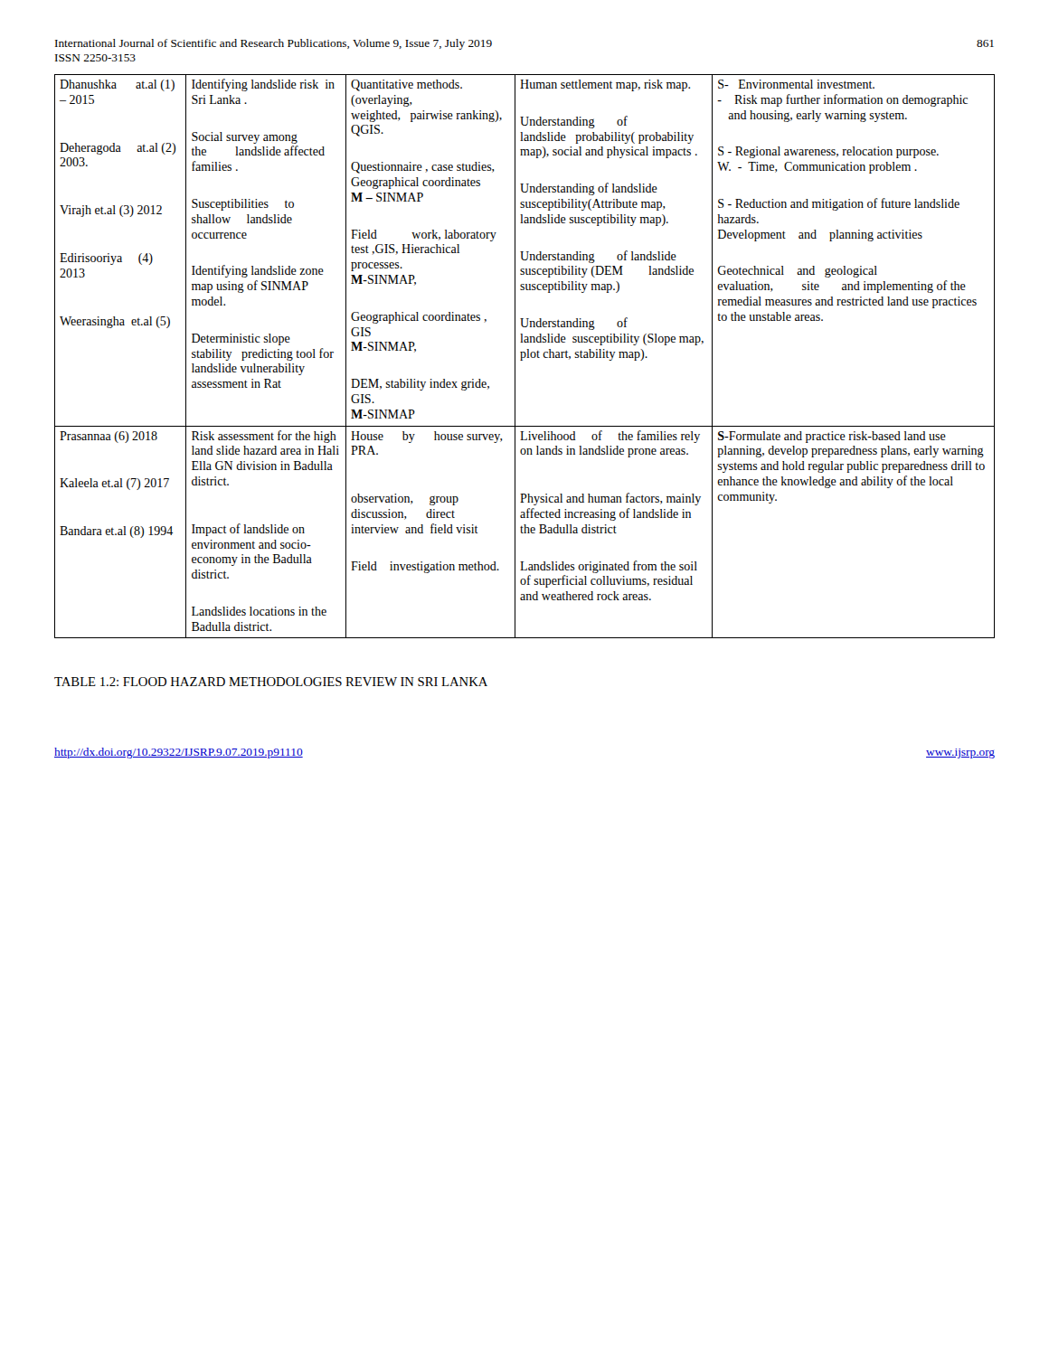International Journal of Scientific and Research Publications, Volume 9, Issue 7, July 2019
ISSN 2250-3153
861
| Dhanushka at.al (1) – 2015 Deheragoda at.al (2) 2003. Virajh et.al (3) 2012 Edirisooriya (4) 2013 Weerasingha et.al (5) | Identifying landslide risk in Sri Lanka . Social survey among the landslide affected families . Susceptibilities to shallow landslide occurrence Identifying landslide zone map using of SINMAP model. Deterministic slope stability predicting tool for landslide vulnerability assessment in Rat | Quantitative methods. (overlaying, weighted, pairwise ranking), QGIS. Questionnaire , case studies, Geographical coordinates M – SINMAP Field work, laboratory test ,GIS, Hierachical processes. M -SINMAP, Geographical coordinates , GIS M -SINMAP, DEM, stability index gride, GIS. M -SINMAP | Human settlement map, risk map. Understanding of landslide probability( probability map), social and physical impacts . Understanding of landslide susceptibility(Attribute map, landslide susceptibility map). Understanding of landslide susceptibility (DEM landslide susceptibility map.) Understanding of landslide susceptibility (Slope map, plot chart, stability map). | S- Environmental investment. - Risk map further information on demographic and housing, early warning system. S - Regional awareness, relocation purpose. W. - Time, Communication problem . S - Reduction and mitigation of future landslide hazards. Development and planning activities Geotechnical and geological evaluation, site and implementing of the remedial measures and restricted land use practices to the unstable areas. |
| Prasannaa (6) 2018 Kaleela et.al (7) 2017 Bandara et.al (8) 1994 | Risk assessment for the high land slide hazard area in Hali Ella GN division in Badulla district. Impact of landslide on environment and socio-economy in the Badulla district. Landslides locations in the Badulla district. | House by house survey, PRA. observation, group discussion, direct interview and field visit Field investigation method. | Livelihood of the families rely on lands in landslide prone areas. Physical and human factors, mainly affected increasing of landslide in the Badulla district Landslides originated from the soil of superficial colluviums, residual and weathered rock areas. | S -Formulate and practice risk-based land use planning, develop preparedness plans, early warning systems and hold regular public preparedness drill to enhance the knowledge and ability of the local community. |
TABLE 1.2: FLOOD HAZARD METHODOLOGIES REVIEW IN SRI LANKA
http://dx.doi.org/10.29322/IJSRP.9.07.2019.p91110
www.ijsrp.org